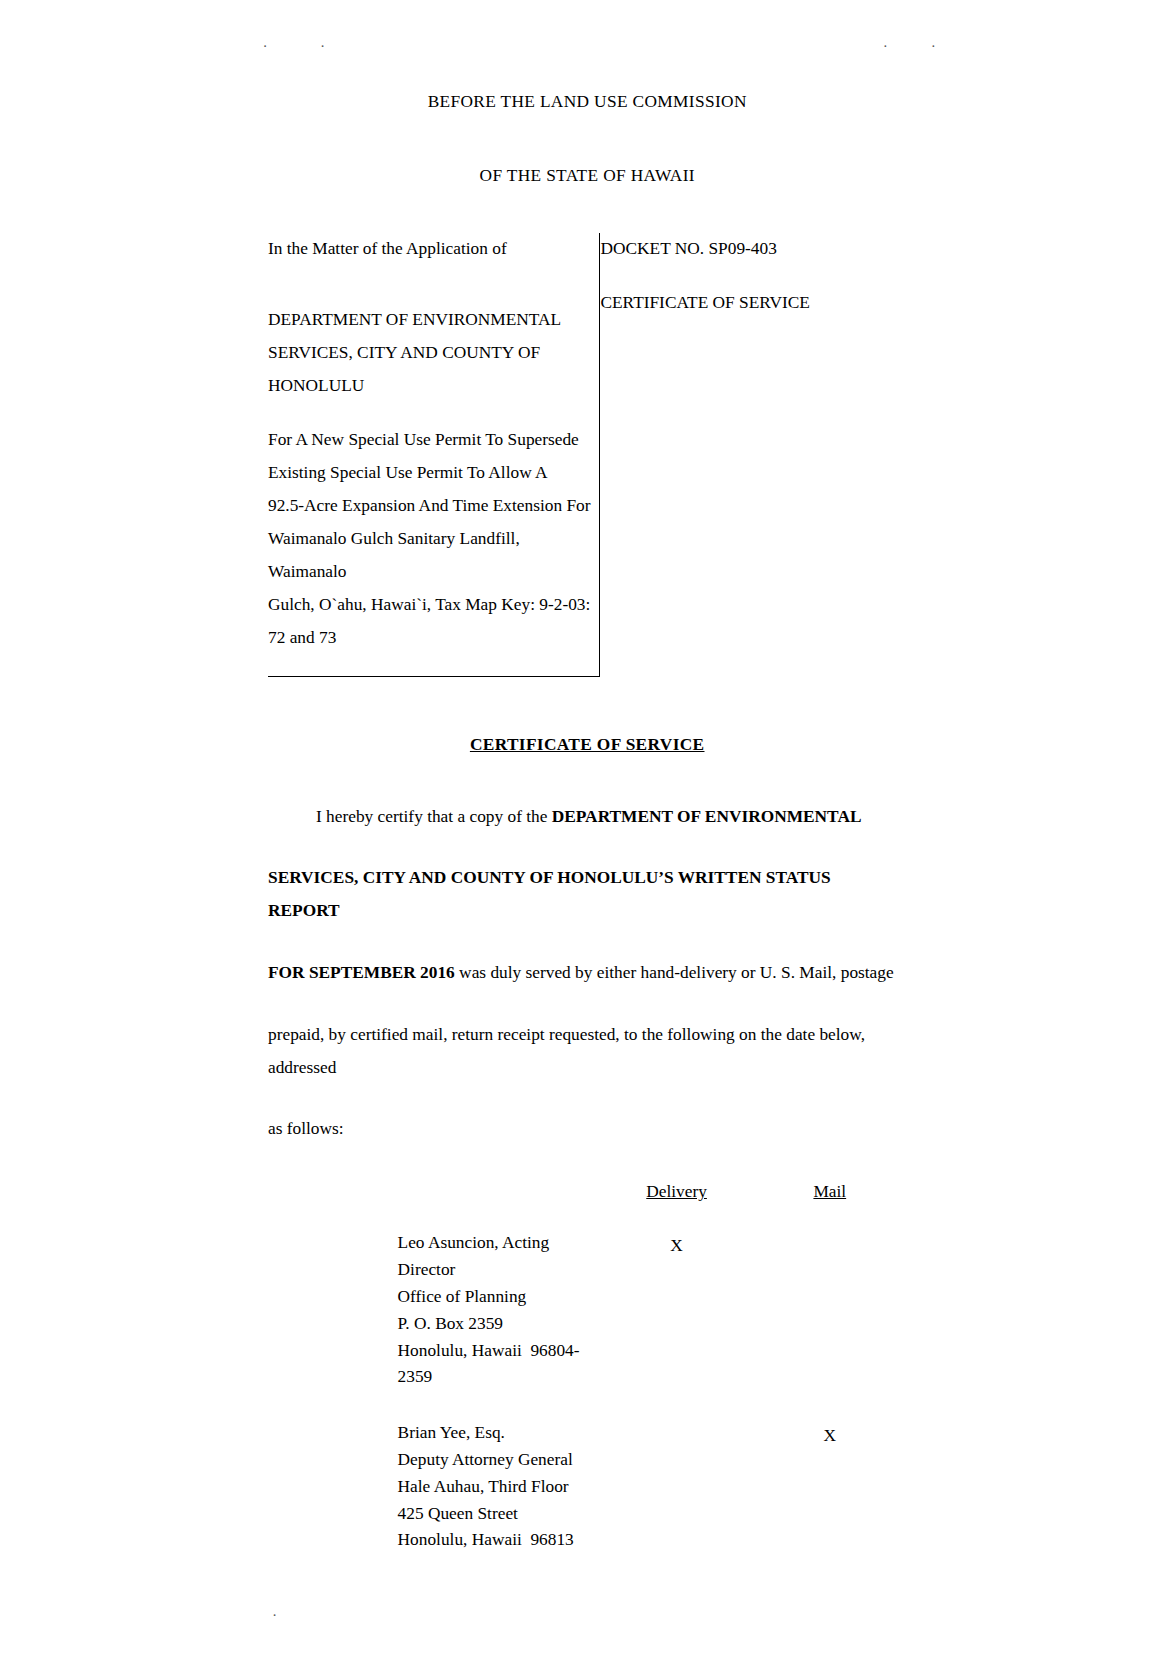. . . . .
BEFORE THE LAND USE COMMISSION
OF THE STATE OF HAWAII
| In the Matter of the Application of DEPARTMENT OF ENVIRONMENTAL SERVICES, CITY AND COUNTY OF HONOLULU For A New Special Use Permit To Supersede Existing Special Use Permit To Allow A 92.5-Acre Expansion And Time Extension For Waimanalo Gulch Sanitary Landfill, Waimanalo Gulch, O`ahu, Hawai`i, Tax Map Key: 9-2-03: 72 and 73 | DOCKET NO. SP09-403 CERTIFICATE OF SERVICE |
CERTIFICATE OF SERVICE
I hereby certify that a copy of the DEPARTMENT OF ENVIRONMENTAL
SERVICES, CITY AND COUNTY OF HONOLULU’S WRITTEN STATUS REPORT
FOR SEPTEMBER 2016 was duly served by either hand-delivery or U. S. Mail, postage
prepaid, by certified mail, return receipt requested, to the following on the date below, addressed
as follows:
| | Delivery | Mail |
| --- | --- | --- |
| Leo Asuncion, Acting Director Office of Planning P. O. Box 2359 Honolulu, Hawaii 96804-2359 | X | |
| Brian Yee, Esq. Deputy Attorney General Hale Auhau, Third Floor 425 Queen Street Honolulu, Hawaii 96813 | | X |